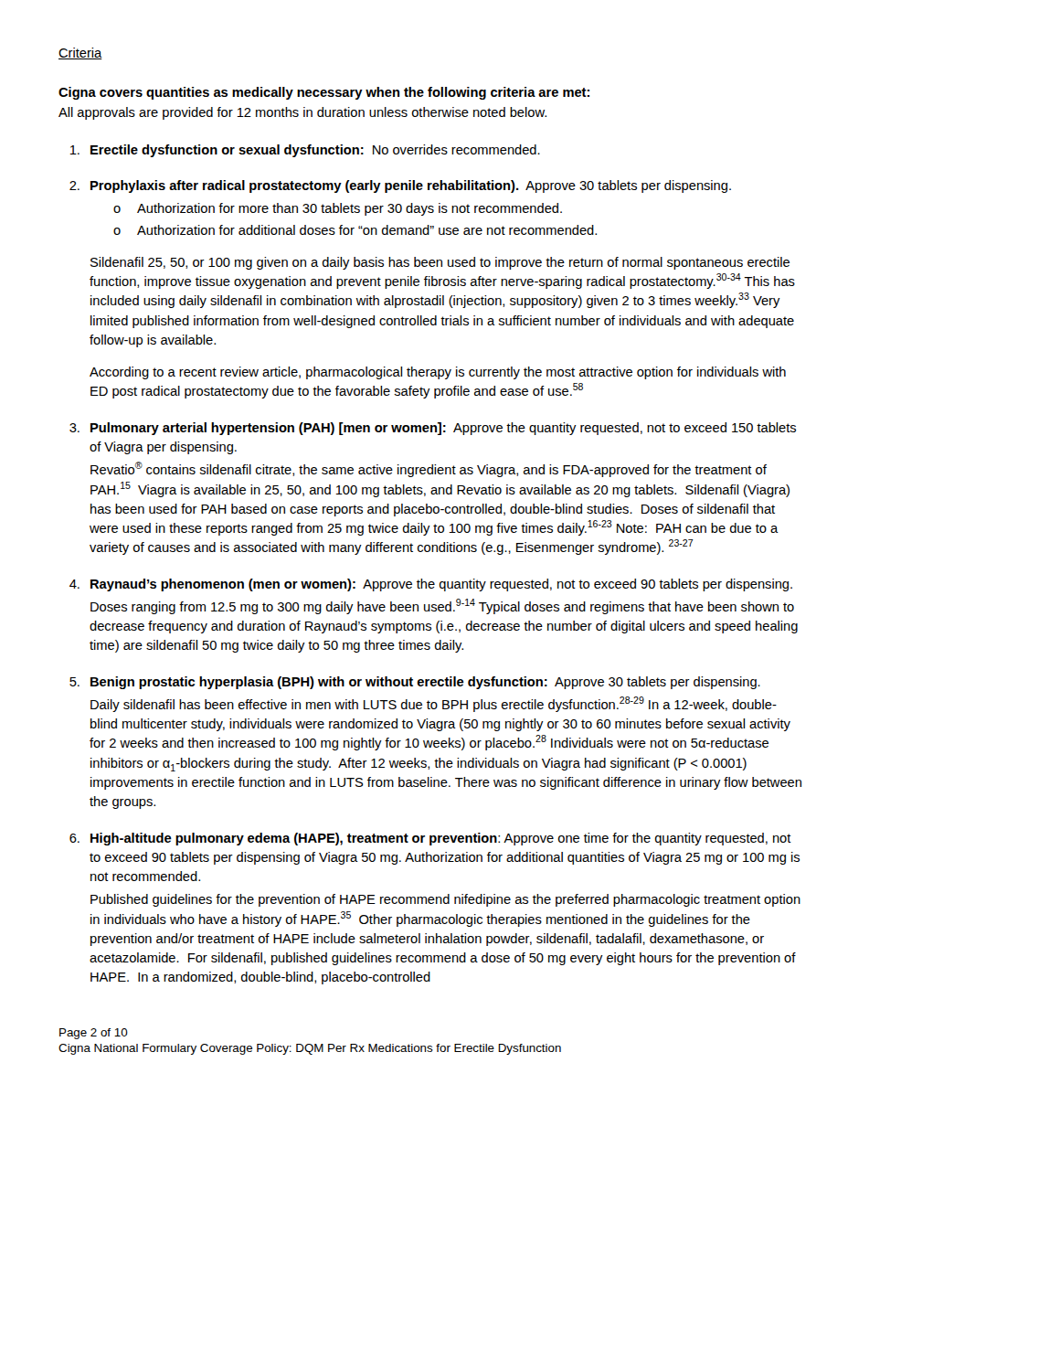Criteria
Cigna covers quantities as medically necessary when the following criteria are met:
All approvals are provided for 12 months in duration unless otherwise noted below.
Erectile dysfunction or sexual dysfunction: No overrides recommended.
Prophylaxis after radical prostatectomy (early penile rehabilitation). Approve 30 tablets per dispensing.
Authorization for more than 30 tablets per 30 days is not recommended.
Authorization for additional doses for “on demand” use are not recommended.
Sildenafil 25, 50, or 100 mg given on a daily basis has been used to improve the return of normal spontaneous erectile function, improve tissue oxygenation and prevent penile fibrosis after nerve-sparing radical prostatectomy.30-34 This has included using daily sildenafil in combination with alprostadil (injection, suppository) given 2 to 3 times weekly.33 Very limited published information from well-designed controlled trials in a sufficient number of individuals and with adequate follow-up is available.
According to a recent review article, pharmacological therapy is currently the most attractive option for individuals with ED post radical prostatectomy due to the favorable safety profile and ease of use.58
Pulmonary arterial hypertension (PAH) [men or women]: Approve the quantity requested, not to exceed 150 tablets of Viagra per dispensing.
Revatio® contains sildenafil citrate, the same active ingredient as Viagra, and is FDA-approved for the treatment of PAH.15 Viagra is available in 25, 50, and 100 mg tablets, and Revatio is available as 20 mg tablets. Sildenafil (Viagra) has been used for PAH based on case reports and placebo-controlled, double-blind studies. Doses of sildenafil that were used in these reports ranged from 25 mg twice daily to 100 mg five times daily.16-23 Note: PAH can be due to a variety of causes and is associated with many different conditions (e.g., Eisenmenger syndrome). 23-27
Raynaud’s phenomenon (men or women): Approve the quantity requested, not to exceed 90 tablets per dispensing.
Doses ranging from 12.5 mg to 300 mg daily have been used.9-14 Typical doses and regimens that have been shown to decrease frequency and duration of Raynaud’s symptoms (i.e., decrease the number of digital ulcers and speed healing time) are sildenafil 50 mg twice daily to 50 mg three times daily.
Benign prostatic hyperplasia (BPH) with or without erectile dysfunction: Approve 30 tablets per dispensing.
Daily sildenafil has been effective in men with LUTS due to BPH plus erectile dysfunction.28-29 In a 12-week, double-blind multicenter study, individuals were randomized to Viagra (50 mg nightly or 30 to 60 minutes before sexual activity for 2 weeks and then increased to 100 mg nightly for 10 weeks) or placebo.28 Individuals were not on 5α-reductase inhibitors or α1-blockers during the study. After 12 weeks, the individuals on Viagra had significant (P < 0.0001) improvements in erectile function and in LUTS from baseline. There was no significant difference in urinary flow between the groups.
High-altitude pulmonary edema (HAPE), treatment or prevention: Approve one time for the quantity requested, not to exceed 90 tablets per dispensing of Viagra 50 mg. Authorization for additional quantities of Viagra 25 mg or 100 mg is not recommended.
Published guidelines for the prevention of HAPE recommend nifedipine as the preferred pharmacologic treatment option in individuals who have a history of HAPE.35 Other pharmacologic therapies mentioned in the guidelines for the prevention and/or treatment of HAPE include salmeterol inhalation powder, sildenafil, tadalafil, dexamethasone, or acetazolamide. For sildenafil, published guidelines recommend a dose of 50 mg every eight hours for the prevention of HAPE. In a randomized, double-blind, placebo-controlled
Page 2 of 10
Cigna National Formulary Coverage Policy: DQM Per Rx Medications for Erectile Dysfunction